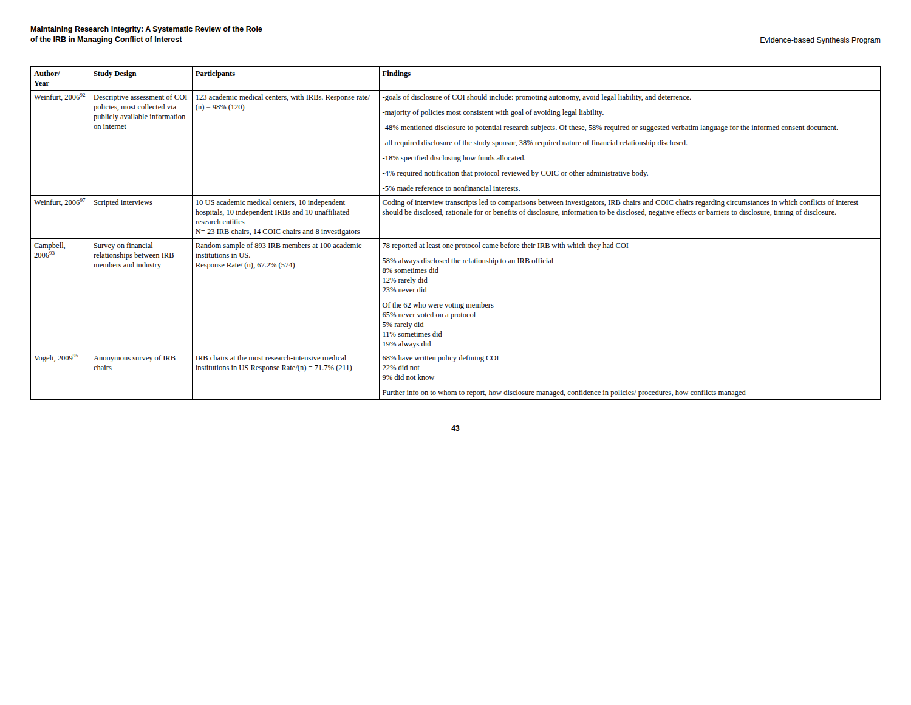Maintaining Research Integrity: A Systematic Review of the Role
of the IRB in Managing Conflict of Interest
Evidence-based Synthesis Program
| Author/ Year | Study Design | Participants | Findings |
| --- | --- | --- | --- |
| Weinfurt, 2006 92 | Descriptive assessment of COI policies, most collected via publicly available information on internet | 123 academic medical centers, with IRBs. Response rate/ (n) = 98% (120) | -goals of disclosure of COI should include: promoting autonomy, avoid legal liability, and deterrence. -majority of policies most consistent with goal of avoiding legal liability. -48% mentioned disclosure to potential research subjects. Of these, 58% required or suggested verbatim language for the informed consent document. -all required disclosure of the study sponsor, 38% required nature of financial relationship disclosed. -18% specified disclosing how funds allocated. -4% required notification that protocol reviewed by COIC or other administrative body. -5% made reference to nonfinancial interests. |
| Weinfurt, 2006 97 | Scripted interviews | 10 US academic medical centers, 10 independent hospitals, 10 independent IRBs and 10 unaffiliated research entities N= 23 IRB chairs, 14 COIC chairs and 8 investigators | Coding of interview transcripts led to comparisons between investigators, IRB chairs and COIC chairs regarding circumstances in which conflicts of interest should be disclosed, rationale for or benefits of disclosure, information to be disclosed, negative effects or barriers to disclosure, timing of disclosure. |
| Campbell, 2006 93 | Survey on financial relationships between IRB members and industry | Random sample of 893 IRB members at 100 academic institutions in US. Response Rate/ (n), 67.2% (574) | 78 reported at least one protocol came before their IRB with which they had COI 58% always disclosed the relationship to an IRB official 8% sometimes did 12% rarely did 23% never did Of the 62 who were voting members 65% never voted on a protocol 5% rarely did 11% sometimes did 19% always did |
| Vogeli, 2009 95 | Anonymous survey of IRB chairs | IRB chairs at the most research-intensive medical institutions in US Response Rate/(n) = 71.7% (211) | 68% have written policy defining COI 22% did not 9% did not know Further info on to whom to report, how disclosure managed, confidence in policies/ procedures, how conflicts managed |
43